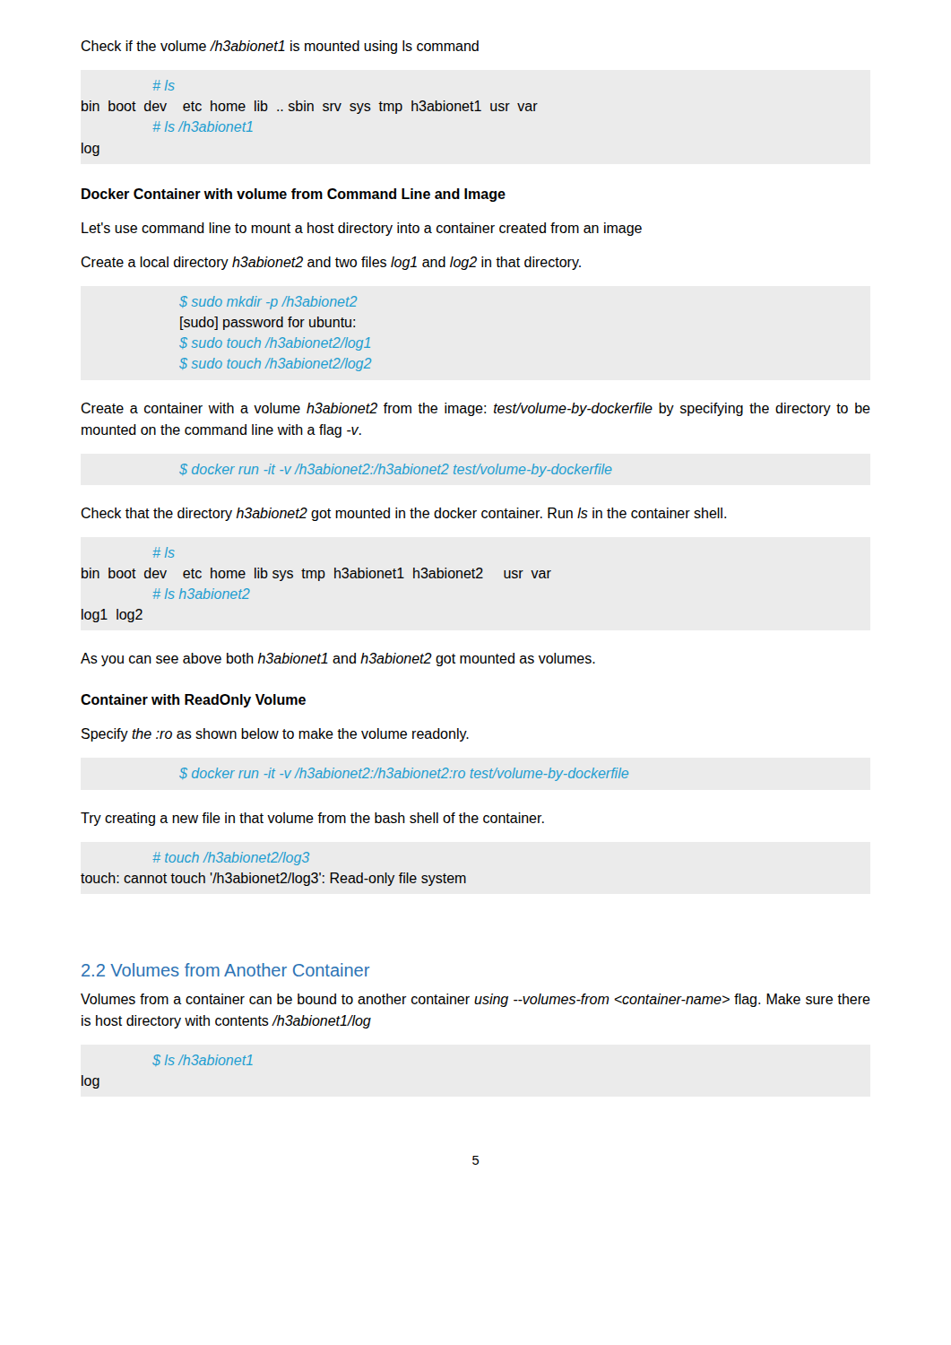Check if the volume /h3abionet1 is mounted using ls command
# ls bin boot dev etc home lib .. sbin srv sys tmp h3abionet1 usr var # ls /h3abionet1 log
Docker Container with volume from Command Line and Image
Let's use command line to mount a host directory into a container created from an image
Create a local directory h3abionet2 and two files log1 and log2 in that directory.
$ sudo mkdir -p /h3abionet2 [sudo] password for ubuntu: $ sudo touch /h3abionet2/log1 $ sudo touch /h3abionet2/log2
Create a container with a volume h3abionet2 from the image: test/volume-by-dockerfile by specifying the directory to be mounted on the command line with a flag -v.
$ docker run -it -v /h3abionet2:/h3abionet2 test/volume-by-dockerfile
Check that the directory h3abionet2 got mounted in the docker container. Run ls in the container shell.
# ls bin boot dev etc home lib sys tmp h3abionet1 h3abionet2 usr var # ls h3abionet2 log1 log2
As you can see above both h3abionet1 and h3abionet2 got mounted as volumes.
Container with ReadOnly Volume
Specify the :ro as shown below to make the volume readonly.
$ docker run -it -v /h3abionet2:/h3abionet2:ro test/volume-by-dockerfile
Try creating a new file in that volume from the bash shell of the container.
# touch /h3abionet2/log3 touch: cannot touch '/h3abionet2/log3': Read-only file system
2.2 Volumes from Another Container
Volumes from a container can be bound to another container using --volumes-from <container-name> flag. Make sure there is host directory with contents /h3abionet1/log
$ ls /h3abionet1 log
5